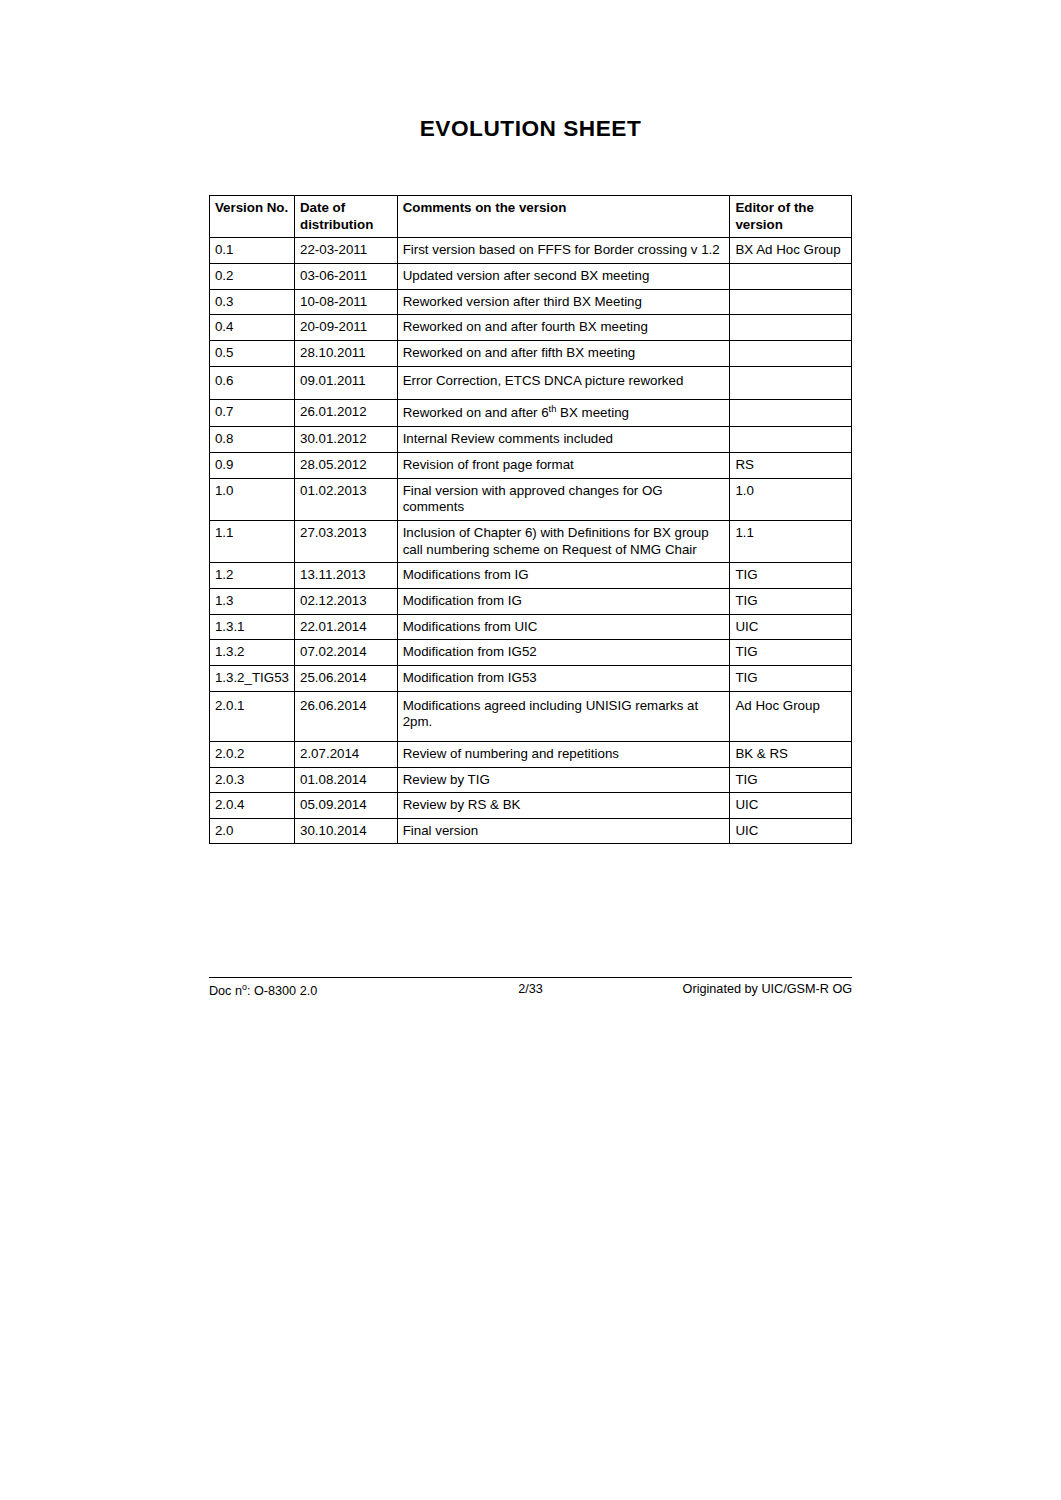EVOLUTION SHEET
| Version No. | Date of distribution | Comments on the version | Editor of the version |
| --- | --- | --- | --- |
| 0.1 | 22-03-2011 | First version based on FFFS for Border crossing v 1.2 | BX Ad Hoc Group |
| 0.2 | 03-06-2011 | Updated version after second BX meeting | |
| 0.3 | 10-08-2011 | Reworked version after third BX Meeting | |
| 0.4 | 20-09-2011 | Reworked on and after fourth BX meeting | |
| 0.5 | 28.10.2011 | Reworked on and after fifth BX meeting | |
| 0.6 | 09.01.2011 | Error Correction, ETCS DNCA picture reworked | |
| 0.7 | 26.01.2012 | Reworked on and after 6 th BX meeting | |
| 0.8 | 30.01.2012 | Internal Review comments included | |
| 0.9 | 28.05.2012 | Revision of front page format | RS |
| 1.0 | 01.02.2013 | Final version with approved changes for OG comments | 1.0 |
| 1.1 | 27.03.2013 | Inclusion of Chapter 6) with Definitions for BX group call numbering scheme on Request of NMG Chair | 1.1 |
| 1.2 | 13.11.2013 | Modifications from IG | TIG |
| 1.3 | 02.12.2013 | Modification from IG | TIG |
| 1.3.1 | 22.01.2014 | Modifications from UIC | UIC |
| 1.3.2 | 07.02.2014 | Modification from IG52 | TIG |
| 1.3.2_TIG53 | 25.06.2014 | Modification from IG53 | TIG |
| 2.0.1 | 26.06.2014 | Modifications agreed including UNISIG remarks at 2pm. | Ad Hoc Group |
| 2.0.2 | 2.07.2014 | Review of numbering and repetitions | BK & RS |
| 2.0.3 | 01.08.2014 | Review by TIG | TIG |
| 2.0.4 | 05.09.2014 | Review by RS & BK | UIC |
| 2.0 | 30.10.2014 | Final version | UIC |
Doc no: O-8300 2.0
2/33
Originated by UIC/GSM-R OG